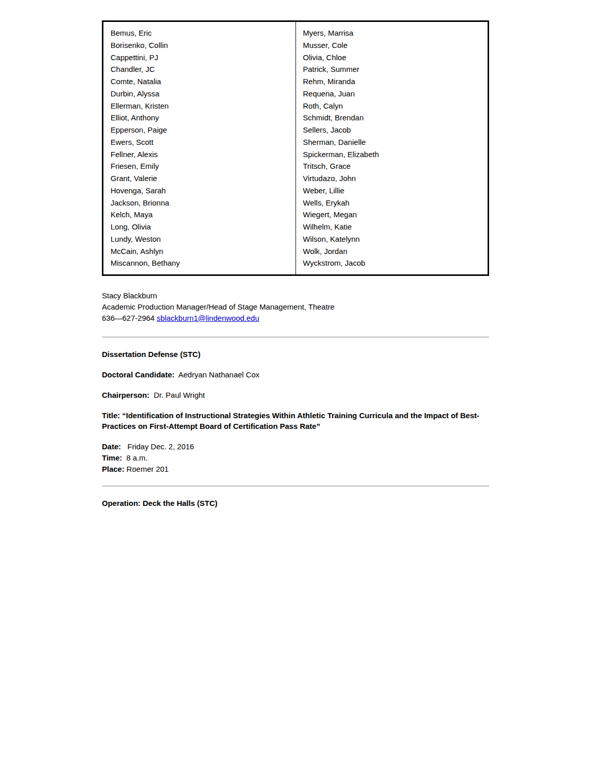| Bemus, Eric Borisenko, Collin Cappettini, PJ Chandler, JC Comte, Natalia Durbin, Alyssa Ellerman, Kristen Elliot, Anthony Epperson, Paige Ewers, Scott Fellner, Alexis Friesen, Emily Grant, Valerie Hovenga, Sarah Jackson, Brionna Kelch, Maya Long, Olivia Lundy, Weston McCain, Ashlyn Miscannon, Bethany | Myers, Marrisa Musser, Cole Olivia, Chloe Patrick, Summer Rehm, Miranda Requena, Juan Roth, Calyn Schmidt, Brendan Sellers, Jacob Sherman, Danielle Spickerman, Elizabeth Tritsch, Grace Virtudazo, John Weber, Lillie Wells, Erykah Wiegert, Megan Wilhelm, Katie Wilson, Katelynn Wolk, Jordan Wyckstrom, Jacob |
Stacy Blackburn
Academic Production Manager/Head of Stage Management, Theatre
636—627-2964 sblackburn1@lindenwood.edu
Dissertation Defense (STC)
Doctoral Candidate: Aedryan Nathanael Cox
Chairperson: Dr. Paul Wright
Title: “Identification of Instructional Strategies Within Athletic Training Curricula and the Impact of Best-Practices on First-Attempt Board of Certification Pass Rate”
Date: Friday Dec. 2, 2016
Time: 8 a.m.
Place: Roemer 201
Operation: Deck the Halls (STC)